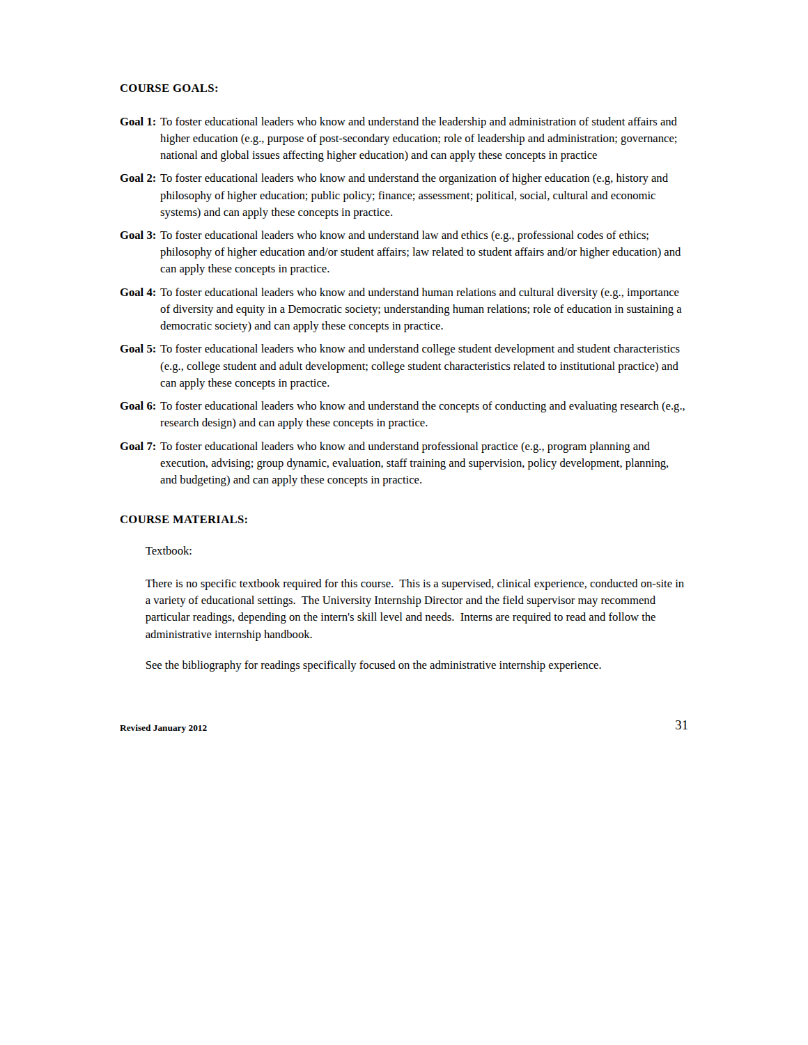COURSE GOALS:
Goal 1:
To foster educational leaders who know and understand the leadership and administration of student affairs and higher education (e.g., purpose of post-secondary education; role of leadership and administration; governance; national and global issues affecting higher education) and can apply these concepts in practice
Goal 2:
To foster educational leaders who know and understand the organization of higher education (e.g, history and philosophy of higher education; public policy; finance; assessment; political, social, cultural and economic systems) and can apply these concepts in practice.
Goal 3:
To foster educational leaders who know and understand law and ethics (e.g., professional codes of ethics; philosophy of higher education and/or student affairs; law related to student affairs and/or higher education) and can apply these concepts in practice.
Goal 4:
To foster educational leaders who know and understand human relations and cultural diversity (e.g., importance of diversity and equity in a Democratic society; understanding human relations; role of education in sustaining a democratic society) and can apply these concepts in practice.
Goal 5:
To foster educational leaders who know and understand college student development and student characteristics (e.g., college student and adult development; college student characteristics related to institutional practice) and can apply these concepts in practice.
Goal 6:
To foster educational leaders who know and understand the concepts of conducting and evaluating research (e.g., research design) and can apply these concepts in practice.
Goal 7:
To foster educational leaders who know and understand professional practice (e.g., program planning and execution, advising; group dynamic, evaluation, staff training and supervision, policy development, planning, and budgeting) and can apply these concepts in practice.
COURSE MATERIALS:
Textbook:
There is no specific textbook required for this course. This is a supervised, clinical experience, conducted on-site in a variety of educational settings. The University Internship Director and the field supervisor may recommend particular readings, depending on the intern's skill level and needs. Interns are required to read and follow the administrative internship handbook.
See the bibliography for readings specifically focused on the administrative internship experience.
Revised January 2012 31